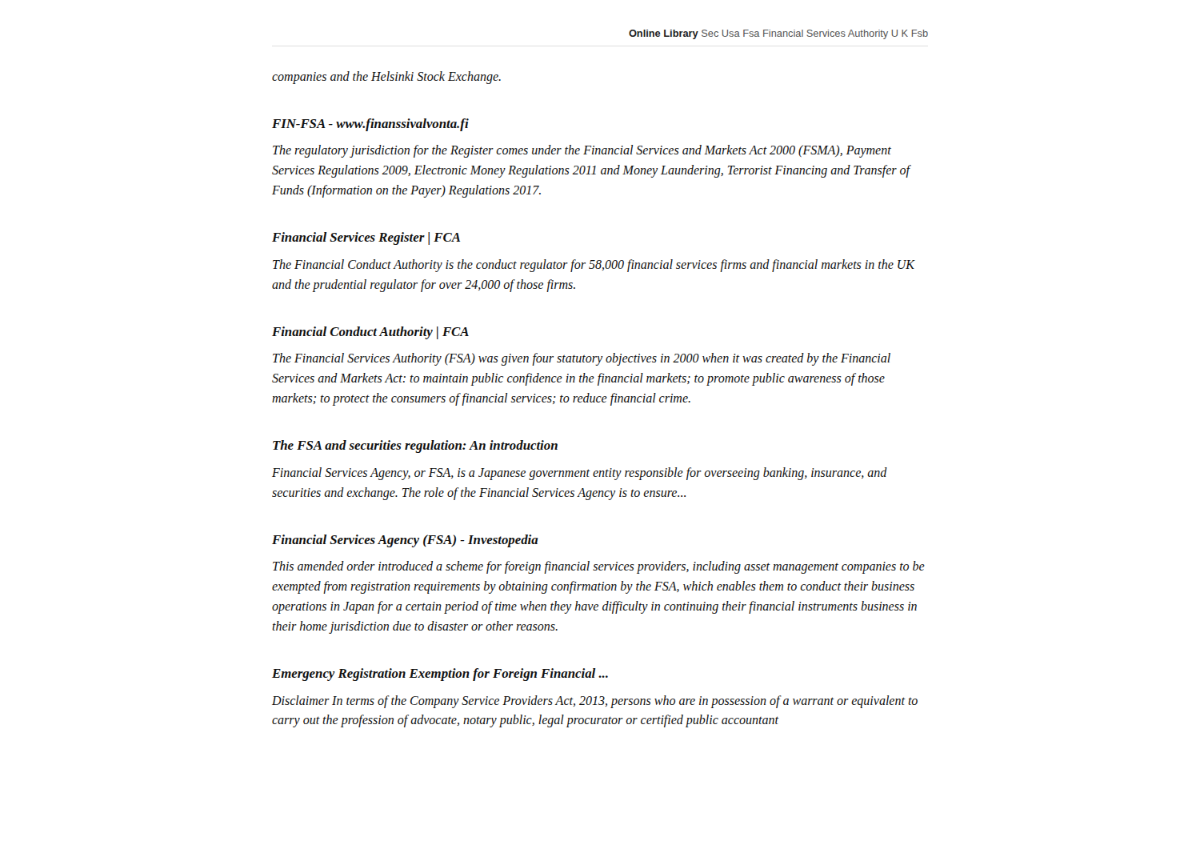Online Library Sec Usa Fsa Financial Services Authority U K Fsb
companies and the Helsinki Stock Exchange.
FIN-FSA - www.finanssivalvonta.fi
The regulatory jurisdiction for the Register comes under the Financial Services and Markets Act 2000 (FSMA), Payment Services Regulations 2009, Electronic Money Regulations 2011 and Money Laundering, Terrorist Financing and Transfer of Funds (Information on the Payer) Regulations 2017.
Financial Services Register | FCA
The Financial Conduct Authority is the conduct regulator for 58,000 financial services firms and financial markets in the UK and the prudential regulator for over 24,000 of those firms.
Financial Conduct Authority | FCA
The Financial Services Authority (FSA) was given four statutory objectives in 2000 when it was created by the Financial Services and Markets Act: to maintain public confidence in the financial markets; to promote public awareness of those markets; to protect the consumers of financial services; to reduce financial crime.
The FSA and securities regulation: An introduction
Financial Services Agency, or FSA, is a Japanese government entity responsible for overseeing banking, insurance, and securities and exchange. The role of the Financial Services Agency is to ensure...
Financial Services Agency (FSA) - Investopedia
This amended order introduced a scheme for foreign financial services providers, including asset management companies to be exempted from registration requirements by obtaining confirmation by the FSA, which enables them to conduct their business operations in Japan for a certain period of time when they have difficulty in continuing their financial instruments business in their home jurisdiction due to disaster or other reasons.
Emergency Registration Exemption for Foreign Financial ...
Disclaimer In terms of the Company Service Providers Act, 2013, persons who are in possession of a warrant or equivalent to carry out the profession of advocate, notary public, legal procurator or certified public accountant